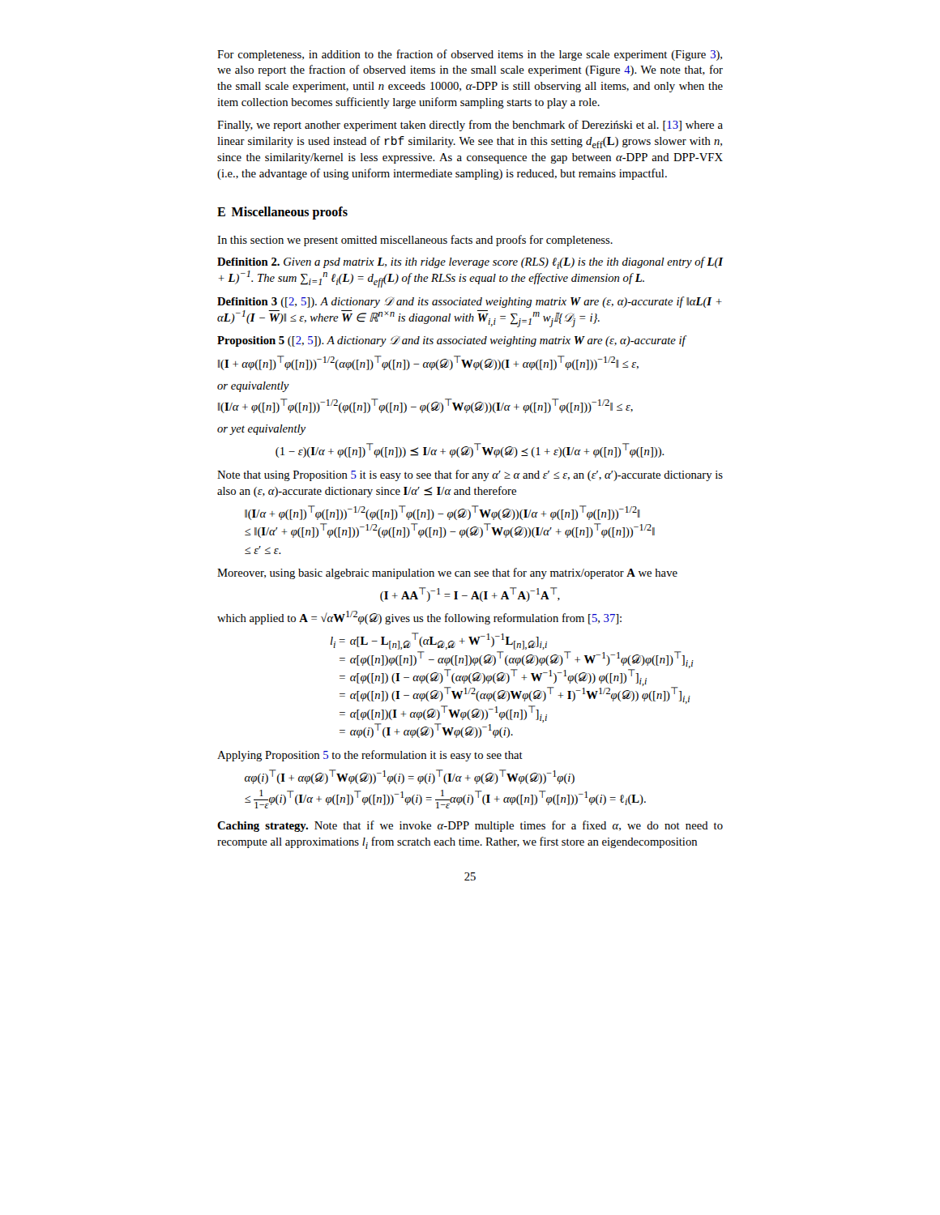For completeness, in addition to the fraction of observed items in the large scale experiment (Figure 3), we also report the fraction of observed items in the small scale experiment (Figure 4). We note that, for the small scale experiment, until n exceeds 10000, α-DPP is still observing all items, and only when the item collection becomes sufficiently large uniform sampling starts to play a role.
Finally, we report another experiment taken directly from the benchmark of Dereziński et al. [13] where a linear similarity is used instead of rbf similarity. We see that in this setting deff(L) grows slower with n, since the similarity/kernel is less expressive. As a consequence the gap between α-DPP and DPP-VFX (i.e., the advantage of using uniform intermediate sampling) is reduced, but remains impactful.
EMiscellaneous proofs
In this section we present omitted miscellaneous facts and proofs for completeness.
Definition 2. Given a psd matrix L, its ith ridge leverage score (RLS) ℓi(L) is the ith diagonal entry of L(I + L)−1. The sum ∑i=1n ℓi(L) = deff(L) of the RLSs is equal to the effective dimension of L.
Definition 3 ([2, 5]). A dictionary 𝒟 and its associated weighting matrix W are (ε, α)-accurate if ‖αL(I + αL)−1(I − W)‖ ≤ ε, where W ∈ ℝn×n is diagonal with Wi,i = ∑j=1m wj𝕀{𝒟j = i}.
Proposition 5 ([2, 5]). A dictionary 𝒟 and its associated weighting matrix W are (ε, α)-accurate if
‖(I + αφ([n])⊤φ([n]))−1/2(αφ([n])⊤φ([n]) − αφ(𝒟)⊤Wφ(𝒟))(I + αφ([n])⊤φ([n]))−1/2‖ ≤ ε,
or equivalently
‖(I/α + φ([n])⊤φ([n]))−1/2(φ([n])⊤φ([n]) − φ(𝒟)⊤Wφ(𝒟))(I/α + φ([n])⊤φ([n]))−1/2‖ ≤ ε,
or yet equivalently
(1 − ε)(I/α + φ([n])⊤φ([n])) ⪯ I/α + φ(𝒟)⊤Wφ(𝒟) ⪯ (1 + ε)(I/α + φ([n])⊤φ([n])).
Note that using Proposition 5 it is easy to see that for any α′ ≥ α and ε′ ≤ ε, an (ε′, α′)-accurate dictionary is also an (ε, α)-accurate dictionary since I/α′ ⪯ I/α and therefore
‖(I/α + φ([n])⊤φ([n]))−1/2(φ([n])⊤φ([n]) − φ(𝒟)⊤Wφ(𝒟))(I/α + φ([n])⊤φ([n]))−1/2‖ ≤ ‖(I/α′ + φ([n])⊤φ([n]))−1/2(φ([n])⊤φ([n]) − φ(𝒟)⊤Wφ(𝒟))(I/α′ + φ([n])⊤φ([n]))−1/2‖ ≤ ε′ ≤ ε.
Moreover, using basic algebraic manipulation we can see that for any matrix/operator A we have
(I + AA⊤)−1 = I − A(I + A⊤A)−1A⊤,
which applied to A = √αW1/2φ(𝒟) gives us the following reformulation from [5, 37]:
li = α[L − L[n],𝒟⊤(αL𝒟,𝒟 + W−1)−1L[n],𝒟]i,i = α[φ([n])φ([n])⊤ − αφ([n])φ(𝒟)⊤(αφ(𝒟)φ(𝒟)⊤ + W−1)−1φ(𝒟)φ([n])⊤]i,i = α[φ([n]) (I − αφ(𝒟)⊤(αφ(𝒟)φ(𝒟)⊤ + W−1)−1φ(𝒟)) φ([n])⊤]i,i = α[φ([n]) (I − αφ(𝒟)⊤W1/2(αφ(𝒟)Wφ(𝒟)⊤ + I)−1W1/2φ(𝒟)) φ([n])⊤]i,i = α[φ([n])(I + αφ(𝒟)⊤Wφ(𝒟))−1φ([n])⊤]i,i = αφ(i)⊤(I + αφ(𝒟)⊤Wφ(𝒟))−1φ(i).
Applying Proposition 5 to the reformulation it is easy to see that
αφ(i)⊤(I + αφ(𝒟)⊤Wφ(𝒟))−1φ(i) = φ(i)⊤(I/α + φ(𝒟)⊤Wφ(𝒟))−1φ(i) ≤ 11−ε φ(i)⊤(I/α + φ([n])⊤φ([n]))−1φ(i) = 11−ε αφ(i)⊤(I + αφ([n])⊤φ([n]))−1φ(i) = ℓi(L).
Caching strategy. Note that if we invoke α-DPP multiple times for a fixed α, we do not need to recompute all approximations li from scratch each time. Rather, we first store an eigendecomposition
25